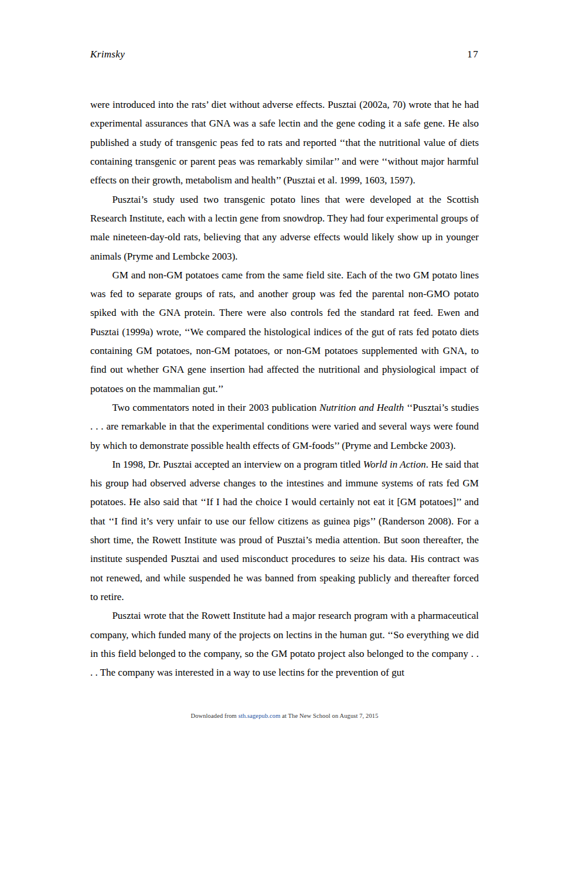Krimsky 17
were introduced into the rats’ diet without adverse effects. Pusztai (2002a, 70) wrote that he had experimental assurances that GNA was a safe lectin and the gene coding it a safe gene. He also published a study of transgenic peas fed to rats and reported ‘‘that the nutritional value of diets containing transgenic or parent peas was remarkably similar’’ and were ‘‘without major harmful effects on their growth, metabolism and health’’ (Pusztai et al. 1999, 1603, 1597).
Pusztai’s study used two transgenic potato lines that were developed at the Scottish Research Institute, each with a lectin gene from snowdrop. They had four experimental groups of male nineteen-day-old rats, believing that any adverse effects would likely show up in younger animals (Pryme and Lembcke 2003).
GM and non-GM potatoes came from the same field site. Each of the two GM potato lines was fed to separate groups of rats, and another group was fed the parental non-GMO potato spiked with the GNA protein. There were also controls fed the standard rat feed. Ewen and Pusztai (1999a) wrote, ‘‘We compared the histological indices of the gut of rats fed potato diets containing GM potatoes, non-GM potatoes, or non-GM potatoes supplemented with GNA, to find out whether GNA gene insertion had affected the nutritional and physiological impact of potatoes on the mammalian gut.’’
Two commentators noted in their 2003 publication Nutrition and Health ‘‘Pusztai’s studies . . . are remarkable in that the experimental conditions were varied and several ways were found by which to demonstrate possible health effects of GM-foods’’ (Pryme and Lembcke 2003).
In 1998, Dr. Pusztai accepted an interview on a program titled World in Action. He said that his group had observed adverse changes to the intestines and immune systems of rats fed GM potatoes. He also said that ‘‘If I had the choice I would certainly not eat it [GM potatoes]’’ and that ‘‘I find it’s very unfair to use our fellow citizens as guinea pigs’’ (Randerson 2008). For a short time, the Rowett Institute was proud of Pusztai’s media attention. But soon thereafter, the institute suspended Pusztai and used misconduct procedures to seize his data. His contract was not renewed, and while suspended he was banned from speaking publicly and thereafter forced to retire.
Pusztai wrote that the Rowett Institute had a major research program with a pharmaceutical company, which funded many of the projects on lectins in the human gut. ‘‘So everything we did in this field belonged to the company, so the GM potato project also belonged to the company . . . . The company was interested in a way to use lectins for the prevention of gut
Downloaded from sth.sagepub.com at The New School on August 7, 2015